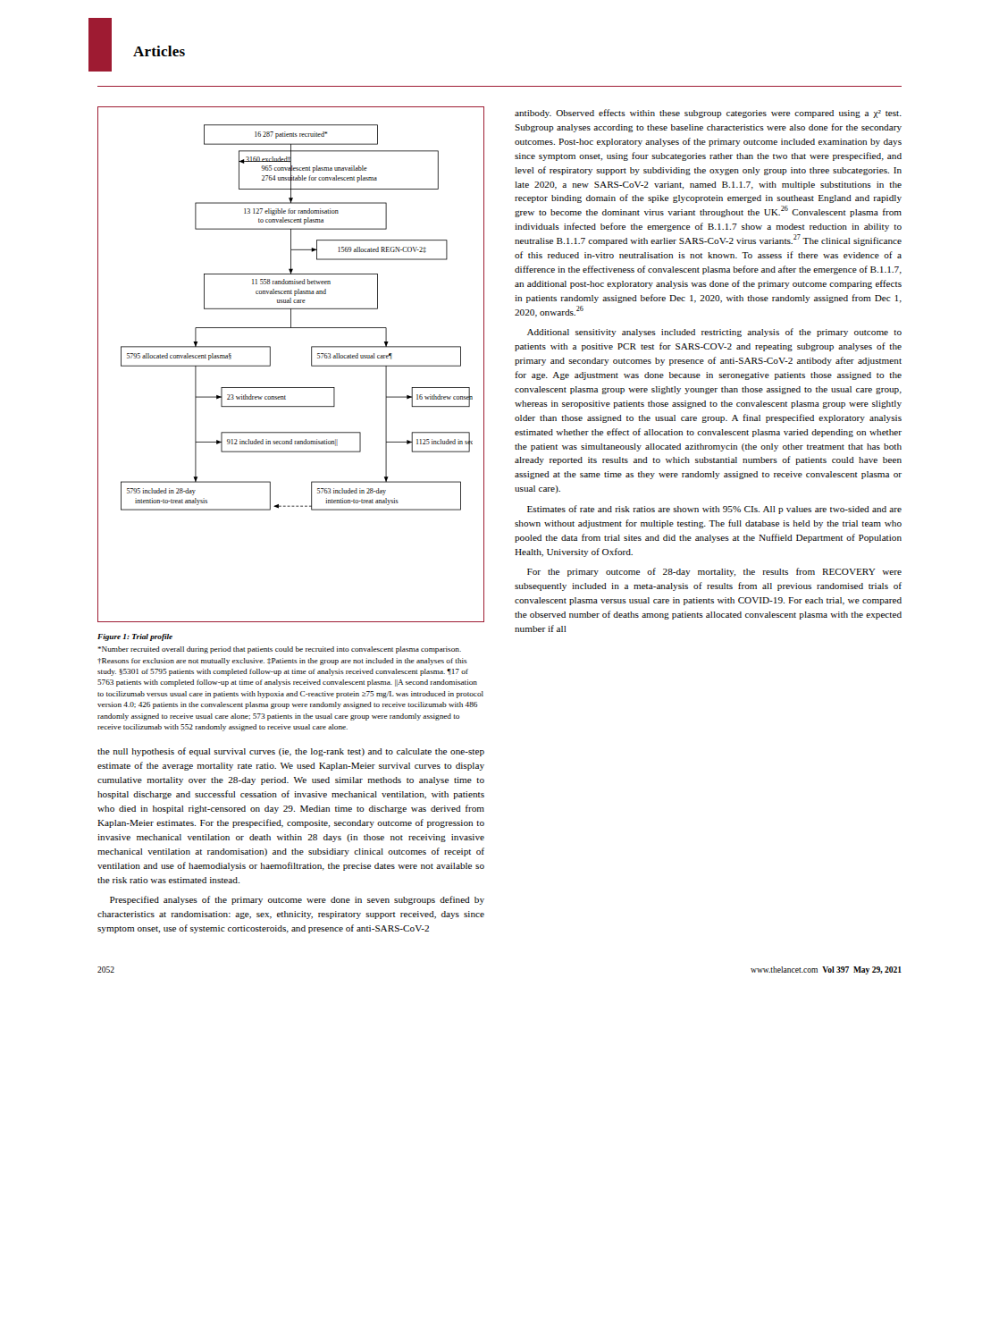Articles
16 287 patients recruited* 3160 excluded† 965 convalescent plasma unavailable 2764 unsuitable for convalescent plasma 13 127 eligible for randomisation to convalescent plasma 1569 allocated REGN-COV-2‡ 11 558 randomised between convalescent plasma and usual care 5795 allocated convalescent plasma§ 5763 allocated usual care¶ 23 withdrew consent 16 withdrew consent 912 included in second randomisation|| 1125 included in second randomisation|| 5795 included in 28-day intention-to-treat analysis 5763 included in 28-day intention-to-treat analysis
Figure 1: Trial profile *Number recruited overall during period that patients could be recruited into convalescent plasma comparison. †Reasons for exclusion are not mutually exclusive. ‡Patients in the group are not included in the analyses of this study. §5301 of 5795 patients with completed follow-up at time of analysis received convalescent plasma. ¶17 of 5763 patients with completed follow-up at time of analysis received convalescent plasma. ||A second randomisation to tocilizumab versus usual care in patients with hypoxia and C-reactive protein ≥75 mg/L was introduced in protocol version 4.0; 426 patients in the convalescent plasma group were randomly assigned to receive tocilizumab with 486 randomly assigned to receive usual care alone; 573 patients in the usual care group were randomly assigned to receive tocilizumab with 552 randomly assigned to receive usual care alone.
the null hypothesis of equal survival curves (ie, the log-rank test) and to calculate the one-step estimate of the average mortality rate ratio. We used Kaplan-Meier survival curves to display cumulative mortality over the 28-day period. We used similar methods to analyse time to hospital discharge and successful cessation of invasive mechanical ventilation, with patients who died in hospital right-censored on day 29. Median time to discharge was derived from Kaplan-Meier estimates. For the prespecified, composite, secondary outcome of progression to invasive mechanical ventilation or death within 28 days (in those not receiving invasive mechanical ventilation at randomisation) and the subsidiary clinical outcomes of receipt of ventilation and use of haemodialysis or haemofiltration, the precise dates were not available so the risk ratio was estimated instead.
Prespecified analyses of the primary outcome were done in seven subgroups defined by characteristics at randomisation: age, sex, ethnicity, respiratory support received, days since symptom onset, use of systemic corticosteroids, and presence of anti-SARS-CoV-2
antibody. Observed effects within these subgroup categories were compared using a χ² test. Subgroup analyses according to these baseline characteristics were also done for the secondary outcomes. Post-hoc exploratory analyses of the primary outcome included examination by days since symptom onset, using four subcategories rather than the two that were prespecified, and level of respiratory support by subdividing the oxygen only group into three subcategories. In late 2020, a new SARS-CoV-2 variant, named B.1.1.7, with multiple substitutions in the receptor binding domain of the spike glycoprotein emerged in southeast England and rapidly grew to become the dominant virus variant throughout the UK.26 Convalescent plasma from individuals infected before the emergence of B.1.1.7 show a modest reduction in ability to neutralise B.1.1.7 compared with earlier SARS-CoV-2 virus variants.27 The clinical significance of this reduced in-vitro neutralisation is not known. To assess if there was evidence of a difference in the effectiveness of convalescent plasma before and after the emergence of B.1.1.7, an additional post-hoc exploratory analysis was done of the primary outcome comparing effects in patients randomly assigned before Dec 1, 2020, with those randomly assigned from Dec 1, 2020, onwards.26
Additional sensitivity analyses included restricting analysis of the primary outcome to patients with a positive PCR test for SARS-COV-2 and repeating subgroup analyses of the primary and secondary outcomes by presence of anti-SARS-CoV-2 antibody after adjustment for age. Age adjustment was done because in seronegative patients those assigned to the convalescent plasma group were slightly younger than those assigned to the usual care group, whereas in seropositive patients those assigned to the convalescent plasma group were slightly older than those assigned to the usual care group. A final prespecified exploratory analysis estimated whether the effect of allocation to convalescent plasma varied depending on whether the patient was simultaneously allocated azithromycin (the only other treatment that has both already reported its results and to which substantial numbers of patients could have been assigned at the same time as they were randomly assigned to receive convalescent plasma or usual care).
Estimates of rate and risk ratios are shown with 95% CIs. All p values are two-sided and are shown without adjustment for multiple testing. The full database is held by the trial team who pooled the data from trial sites and did the analyses at the Nuffield Department of Population Health, University of Oxford.
For the primary outcome of 28-day mortality, the results from RECOVERY were subsequently included in a meta-analysis of results from all previous randomised trials of convalescent plasma versus usual care in patients with COVID-19. For each trial, we compared the observed number of deaths among patients allocated convalescent plasma with the expected number if all
2052
www.thelancet.com Vol 397 May 29, 2021